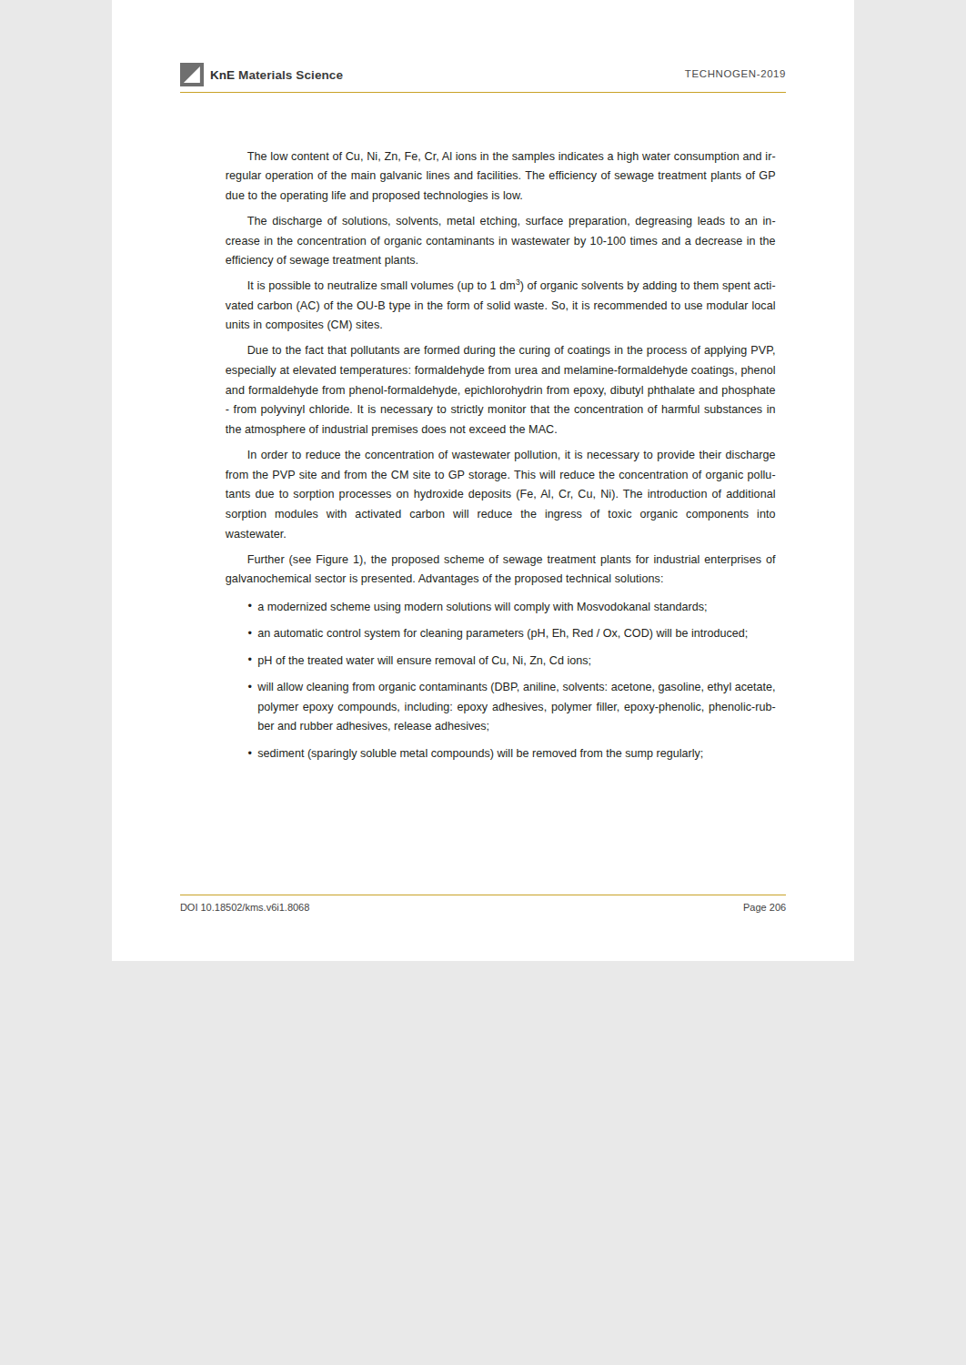KnE Materials Science
TECHNOGEN-2019
The low content of Cu, Ni, Zn, Fe, Cr, Al ions in the samples indicates a high water consumption and irregular operation of the main galvanic lines and facilities. The efficiency of sewage treatment plants of GP due to the operating life and proposed technologies is low.
The discharge of solutions, solvents, metal etching, surface preparation, degreasing leads to an increase in the concentration of organic contaminants in wastewater by 10-100 times and a decrease in the efficiency of sewage treatment plants.
It is possible to neutralize small volumes (up to 1 dm3) of organic solvents by adding to them spent activated carbon (AC) of the OU-B type in the form of solid waste. So, it is recommended to use modular local units in composites (CM) sites.
Due to the fact that pollutants are formed during the curing of coatings in the process of applying PVP, especially at elevated temperatures: formaldehyde from urea and melamine-formaldehyde coatings, phenol and formaldehyde from phenol-formaldehyde, epichlorohydrin from epoxy, dibutyl phthalate and phosphate - from polyvinyl chloride. It is necessary to strictly monitor that the concentration of harmful substances in the atmosphere of industrial premises does not exceed the MAC.
In order to reduce the concentration of wastewater pollution, it is necessary to provide their discharge from the PVP site and from the CM site to GP storage. This will reduce the concentration of organic pollutants due to sorption processes on hydroxide deposits (Fe, Al, Cr, Cu, Ni). The introduction of additional sorption modules with activated carbon will reduce the ingress of toxic organic components into wastewater.
Further (see Figure 1), the proposed scheme of sewage treatment plants for industrial enterprises of galvanochemical sector is presented. Advantages of the proposed technical solutions:
a modernized scheme using modern solutions will comply with Mosvodokanal standards;
an automatic control system for cleaning parameters (pH, Eh, Red / Ox, COD) will be introduced;
pH of the treated water will ensure removal of Cu, Ni, Zn, Cd ions;
will allow cleaning from organic contaminants (DBP, aniline, solvents: acetone, gasoline, ethyl acetate, polymer epoxy compounds, including: epoxy adhesives, polymer filler, epoxy-phenolic, phenolic-rubber and rubber adhesives, release adhesives;
sediment (sparingly soluble metal compounds) will be removed from the sump regularly;
DOI 10.18502/kms.v6i1.8068
Page 206